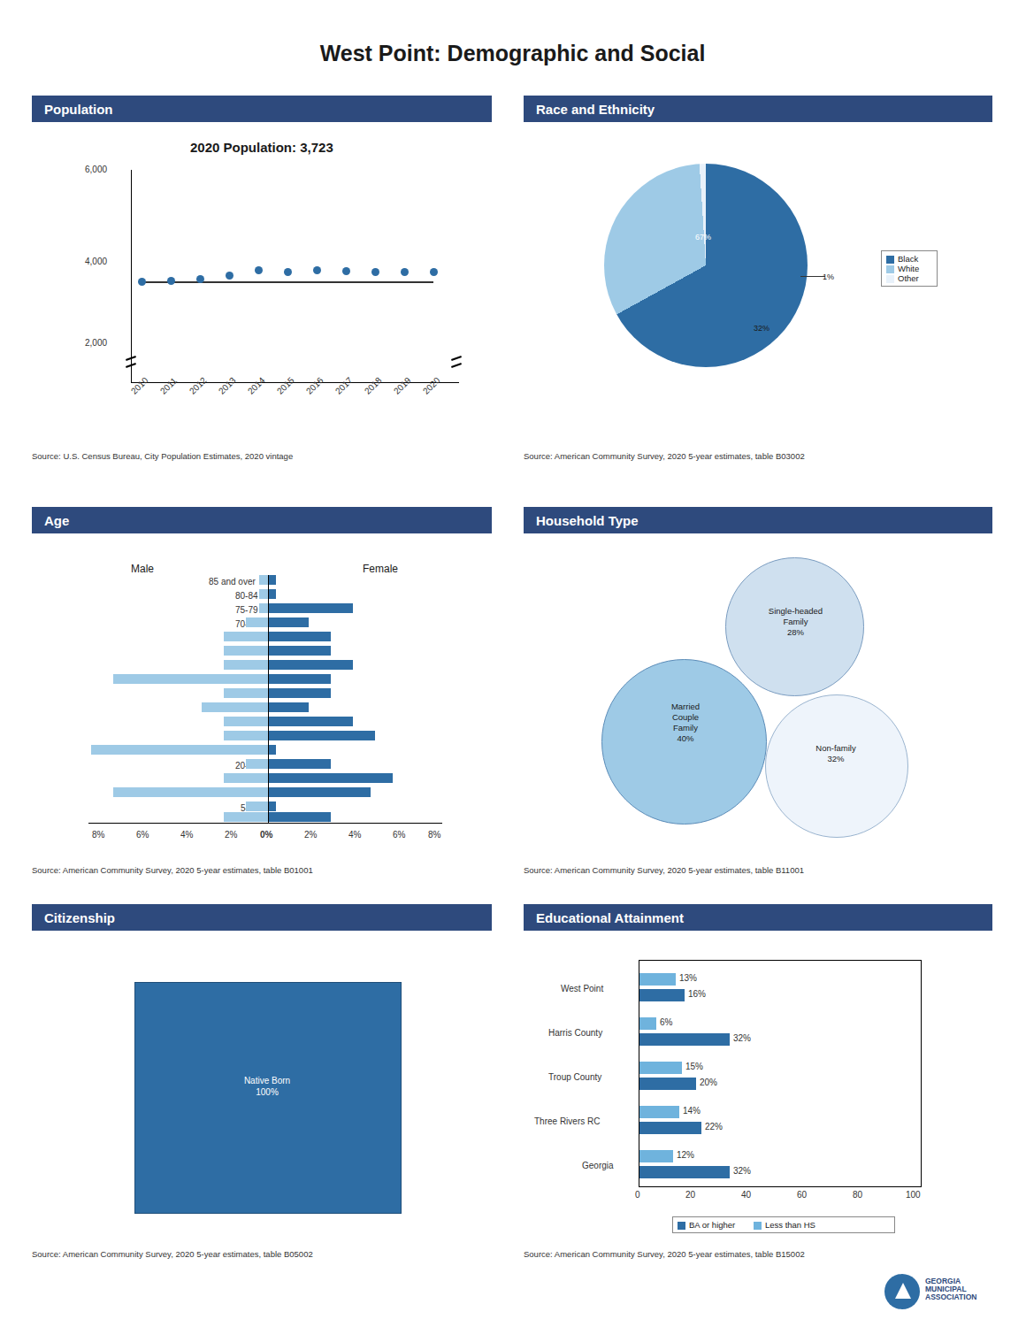West Point: Demographic and Social
Population
2020 Population: 3,723
6,000
4,000
2,000
2010
2011
2012
2013
2014
2015
2016
2017
2018
2019
2020
Source: U.S. Census Bureau, City Population Estimates, 2020 vintage
Race and Ethnicity
67%
32%
1%
Black
White
Other
Source: American Community Survey, 2020 5-year estimates, table B03002
Age
Male
Female
8%
6%
4%
2%
0%
2%
4%
6%
8%
85 and over
80-84
75-79
70-74
65-69
60-64
55-59
50-54
45-49
40-44
35-39
30-34
25-29
20-24
15-19
10-14
5-9
Under 5
Source: American Community Survey, 2020 5-year estimates, table B01001
Household Type
Single-headed
Family
28%
Married
Couple
Family
40%
Non-family
32%
Source: American Community Survey, 2020 5-year estimates, table B11001
Citizenship
Native Born
100%
Source: American Community Survey, 2020 5-year estimates, table B05002
Educational Attainment
0
20
40
60
80
100
West Point
Harris County
Troup County
Three Rivers RC
Georgia
13%
16%
6%
32%
15%
20%
14%
22%
12%
32%
BA or higher Less than HS
Source: American Community Survey, 2020 5-year estimates, table B15002
GEORGIA
MUNICIPAL
ASSOCIATION